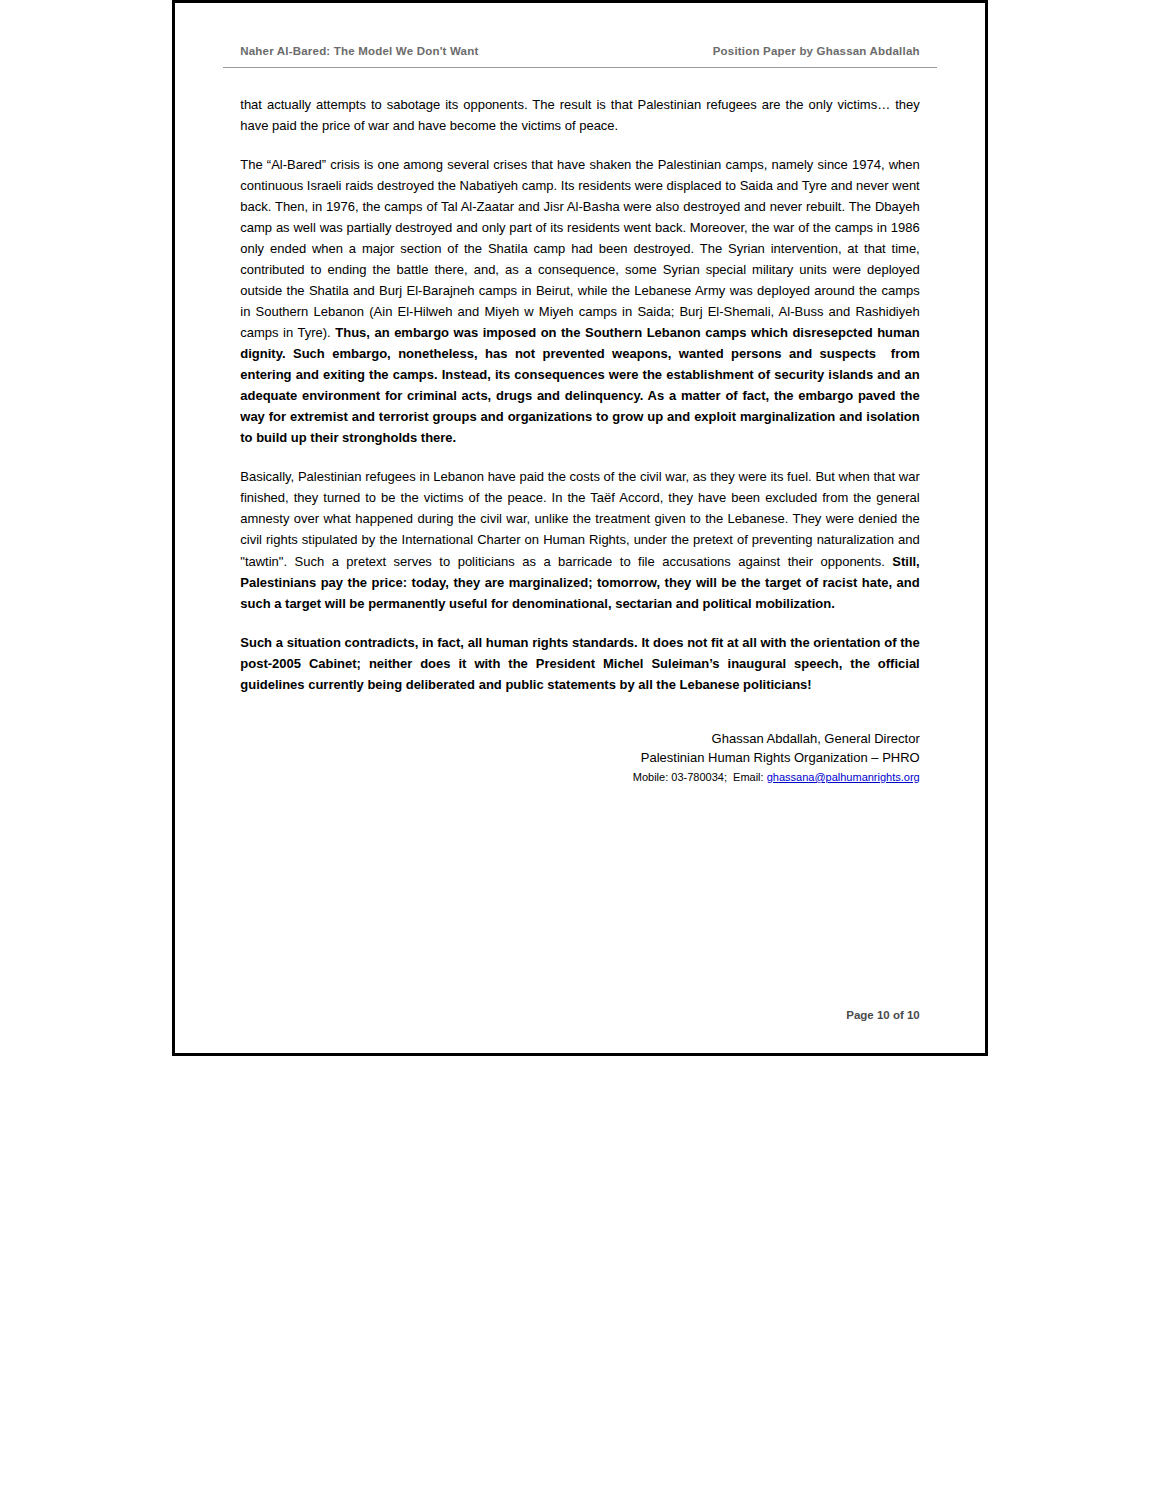Naher Al-Bared: The Model We Don't Want
Position Paper by Ghassan Abdallah
that actually attempts to sabotage its opponents. The result is that Palestinian refugees are the only victims… they have paid the price of war and have become the victims of peace.
The “Al-Bared” crisis is one among several crises that have shaken the Palestinian camps, namely since 1974, when continuous Israeli raids destroyed the Nabatiyeh camp. Its residents were displaced to Saida and Tyre and never went back. Then, in 1976, the camps of Tal Al-Zaatar and Jisr Al-Basha were also destroyed and never rebuilt. The Dbayeh camp as well was partially destroyed and only part of its residents went back. Moreover, the war of the camps in 1986 only ended when a major section of the Shatila camp had been destroyed. The Syrian intervention, at that time, contributed to ending the battle there, and, as a consequence, some Syrian special military units were deployed outside the Shatila and Burj El-Barajneh camps in Beirut, while the Lebanese Army was deployed around the camps in Southern Lebanon (Ain El-Hilweh and Miyeh w Miyeh camps in Saida; Burj El-Shemali, Al-Buss and Rashidiyeh camps in Tyre). Thus, an embargo was imposed on the Southern Lebanon camps which disresepcted human dignity. Such embargo, nonetheless, has not prevented weapons, wanted persons and suspects from entering and exiting the camps. Instead, its consequences were the establishment of security islands and an adequate environment for criminal acts, drugs and delinquency. As a matter of fact, the embargo paved the way for extremist and terrorist groups and organizations to grow up and exploit marginalization and isolation to build up their strongholds there.
Basically, Palestinian refugees in Lebanon have paid the costs of the civil war, as they were its fuel. But when that war finished, they turned to be the victims of the peace. In the Taëf Accord, they have been excluded from the general amnesty over what happened during the civil war, unlike the treatment given to the Lebanese. They were denied the civil rights stipulated by the International Charter on Human Rights, under the pretext of preventing naturalization and "tawtin". Such a pretext serves to politicians as a barricade to file accusations against their opponents. Still, Palestinians pay the price: today, they are marginalized; tomorrow, they will be the target of racist hate, and such a target will be permanently useful for denominational, sectarian and political mobilization.
Such a situation contradicts, in fact, all human rights standards. It does not fit at all with the orientation of the post-2005 Cabinet; neither does it with the President Michel Suleiman’s inaugural speech, the official guidelines currently being deliberated and public statements by all the Lebanese politicians!
Ghassan Abdallah, General Director
Palestinian Human Rights Organization – PHRO
Mobile: 03-780034; Email: ghassana@palhumanrights.org
Page 10 of 10